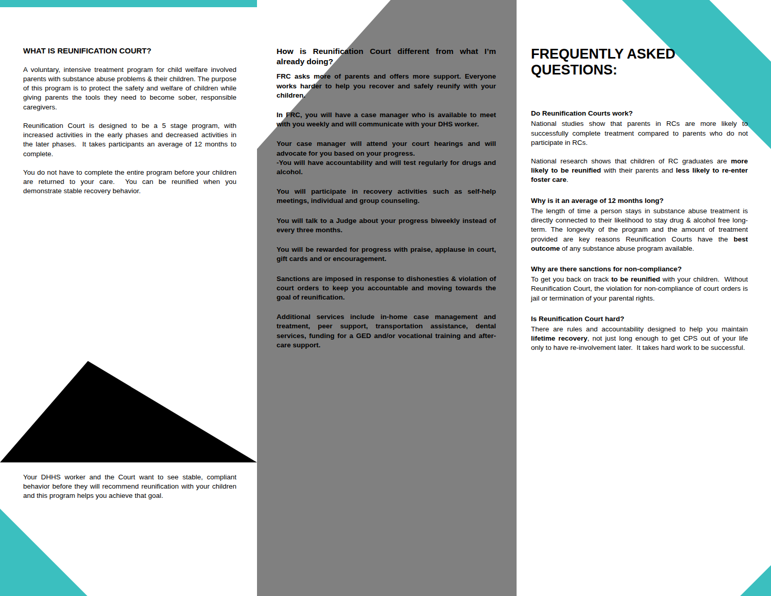WHAT IS REUNIFICATION COURT?
A voluntary, intensive treatment program for child welfare involved parents with substance abuse problems & their children. The purpose of this program is to protect the safety and welfare of children while giving parents the tools they need to become sober, responsible caregivers.
Reunification Court is designed to be a 5 stage program, with increased activities in the early phases and decreased activities in the later phases. It takes participants an average of 12 months to complete.
You do not have to complete the entire program before your children are returned to your care. You can be reunified when you demonstrate stable recovery behavior.
Your DHHS worker and the Court want to see stable, compliant behavior before they will recommend reunification with your children and this program helps you achieve that goal.
How is Reunification Court different from what I’m already doing?
FRC asks more of parents and offers more support. Everyone works harder to help you recover and safely reunify with your children.
In FRC, you will have a case manager who is available to meet with you weekly and will communicate with your DHS worker.
Your case manager will attend your court hearings and will advocate for you based on your progress.
-You will have accountability and will test regularly for drugs and alcohol.
You will participate in recovery activities such as self-help meetings, individual and group counseling.
You will talk to a Judge about your progress biweekly instead of every three months.
You will be rewarded for progress with praise, applause in court, gift cards and or encouragement.
Sanctions are imposed in response to dishonesties & violation of court orders to keep you accountable and moving towards the goal of reunification.
Additional services include in-home case management and treatment, peer support, transportation assistance, dental services, funding for a GED and/or vocational training and after-care support.
FREQUENTLY ASKED QUESTIONS:
Do Reunification Courts work?
National studies show that parents in RCs are more likely to successfully complete treatment compared to parents who do not participate in RCs.
National research shows that children of RC graduates are more likely to be reunified with their parents and less likely to re-enter foster care.
Why is it an average of 12 months long?
The length of time a person stays in substance abuse treatment is directly connected to their likelihood to stay drug & alcohol free long-term. The longevity of the program and the amount of treatment provided are key reasons Reunification Courts have the best outcome of any substance abuse program available.
Why are there sanctions for non-compliance?
To get you back on track to be reunified with your children. Without Reunification Court, the violation for non-compliance of court orders is jail or termination of your parental rights.
Is Reunification Court hard?
There are rules and accountability designed to help you maintain lifetime recovery, not just long enough to get CPS out of your life only to have re-involvement later. It takes hard work to be successful.